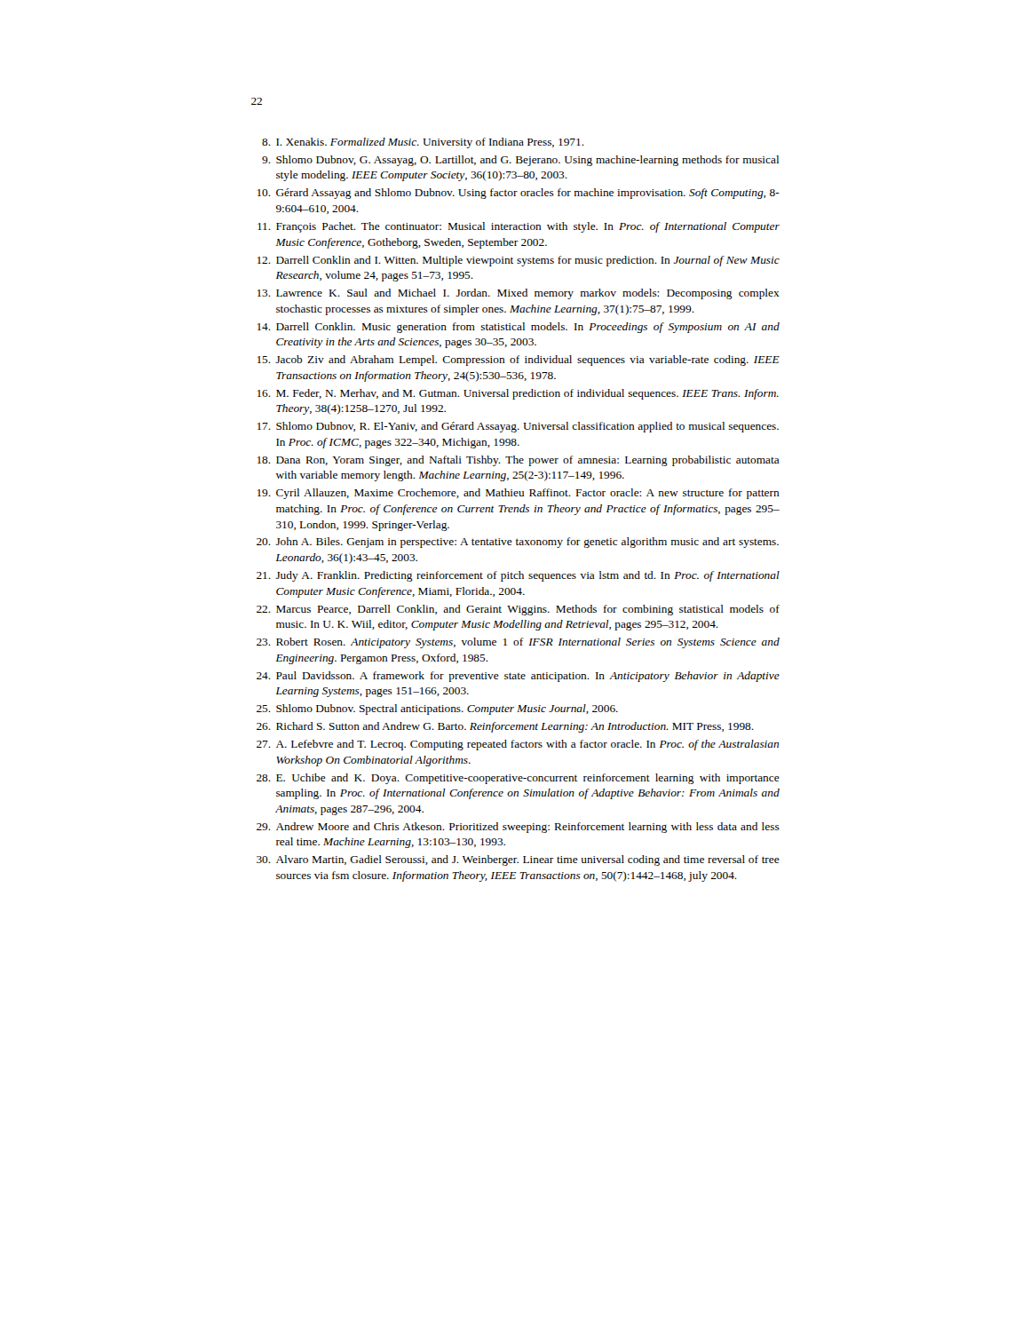22
8. I. Xenakis. Formalized Music. University of Indiana Press, 1971.
9. Shlomo Dubnov, G. Assayag, O. Lartillot, and G. Bejerano. Using machine-learning methods for musical style modeling. IEEE Computer Society, 36(10):73–80, 2003.
10. Gérard Assayag and Shlomo Dubnov. Using factor oracles for machine improvisation. Soft Computing, 8-9:604–610, 2004.
11. François Pachet. The continuator: Musical interaction with style. In Proc. of International Computer Music Conference, Gotheborg, Sweden, September 2002.
12. Darrell Conklin and I. Witten. Multiple viewpoint systems for music prediction. In Journal of New Music Research, volume 24, pages 51–73, 1995.
13. Lawrence K. Saul and Michael I. Jordan. Mixed memory markov models: Decomposing complex stochastic processes as mixtures of simpler ones. Machine Learning, 37(1):75–87, 1999.
14. Darrell Conklin. Music generation from statistical models. In Proceedings of Symposium on AI and Creativity in the Arts and Sciences, pages 30–35, 2003.
15. Jacob Ziv and Abraham Lempel. Compression of individual sequences via variable-rate coding. IEEE Transactions on Information Theory, 24(5):530–536, 1978.
16. M. Feder, N. Merhav, and M. Gutman. Universal prediction of individual sequences. IEEE Trans. Inform. Theory, 38(4):1258–1270, Jul 1992.
17. Shlomo Dubnov, R. El-Yaniv, and Gérard Assayag. Universal classification applied to musical sequences. In Proc. of ICMC, pages 322–340, Michigan, 1998.
18. Dana Ron, Yoram Singer, and Naftali Tishby. The power of amnesia: Learning probabilistic automata with variable memory length. Machine Learning, 25(2-3):117–149, 1996.
19. Cyril Allauzen, Maxime Crochemore, and Mathieu Raffinot. Factor oracle: A new structure for pattern matching. In Proc. of Conference on Current Trends in Theory and Practice of Informatics, pages 295–310, London, 1999. Springer-Verlag.
20. John A. Biles. Genjam in perspective: A tentative taxonomy for genetic algorithm music and art systems. Leonardo, 36(1):43–45, 2003.
21. Judy A. Franklin. Predicting reinforcement of pitch sequences via lstm and td. In Proc. of International Computer Music Conference, Miami, Florida., 2004.
22. Marcus Pearce, Darrell Conklin, and Geraint Wiggins. Methods for combining statistical models of music. In U. K. Wiil, editor, Computer Music Modelling and Retrieval, pages 295–312, 2004.
23. Robert Rosen. Anticipatory Systems, volume 1 of IFSR International Series on Systems Science and Engineering. Pergamon Press, Oxford, 1985.
24. Paul Davidsson. A framework for preventive state anticipation. In Anticipatory Behavior in Adaptive Learning Systems, pages 151–166, 2003.
25. Shlomo Dubnov. Spectral anticipations. Computer Music Journal, 2006.
26. Richard S. Sutton and Andrew G. Barto. Reinforcement Learning: An Introduction. MIT Press, 1998.
27. A. Lefebvre and T. Lecroq. Computing repeated factors with a factor oracle. In Proc. of the Australasian Workshop On Combinatorial Algorithms.
28. E. Uchibe and K. Doya. Competitive-cooperative-concurrent reinforcement learning with importance sampling. In Proc. of International Conference on Simulation of Adaptive Behavior: From Animals and Animats, pages 287–296, 2004.
29. Andrew Moore and Chris Atkeson. Prioritized sweeping: Reinforcement learning with less data and less real time. Machine Learning, 13:103–130, 1993.
30. Alvaro Martin, Gadiel Seroussi, and J. Weinberger. Linear time universal coding and time reversal of tree sources via fsm closure. Information Theory, IEEE Transactions on, 50(7):1442–1468, july 2004.